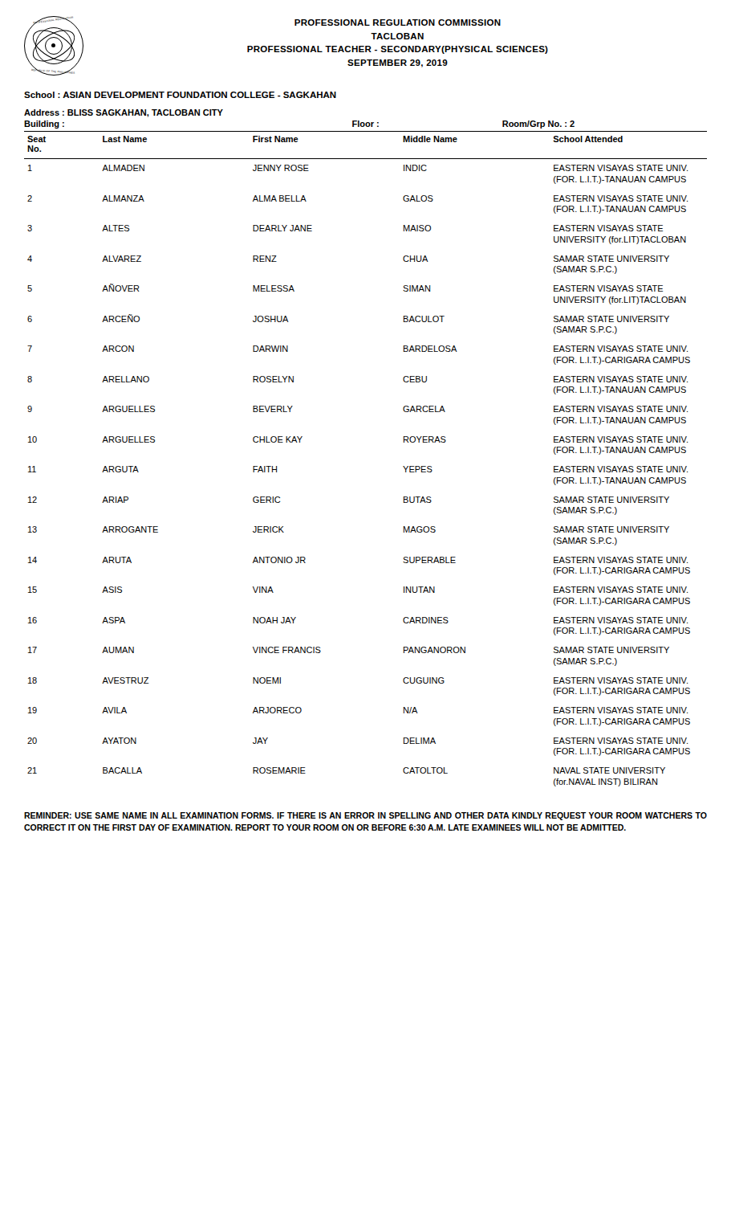PROFESSIONAL REGULATION
REPUBLIC OF THE PHILIPPINES
PROFESSIONAL REGULATION COMMISSION
TACLOBAN
PROFESSIONAL TEACHER - SECONDARY(PHYSICAL SCIENCES)
SEPTEMBER 29, 2019
School : ASIAN DEVELOPMENT FOUNDATION COLLEGE - SAGKAHAN
Address : BLISS SAGKAHAN, TACLOBAN CITY
Building :
Floor :
Room/Grp No. : 2
| Seat No. | Last Name | First Name | Middle Name | School Attended |
| --- | --- | --- | --- | --- |
| 1 | ALMADEN | JENNY ROSE | INDIC | EASTERN VISAYAS STATE UNIV. (FOR. L.I.T.)-TANAUAN CAMPUS |
| 2 | ALMANZA | ALMA BELLA | GALOS | EASTERN VISAYAS STATE UNIV. (FOR. L.I.T.)-TANAUAN CAMPUS |
| 3 | ALTES | DEARLY JANE | MAISO | EASTERN VISAYAS STATE UNIVERSITY (for.LIT)TACLOBAN |
| 4 | ALVAREZ | RENZ | CHUA | SAMAR STATE UNIVERSITY (SAMAR S.P.C.) |
| 5 | AÑOVER | MELESSA | SIMAN | EASTERN VISAYAS STATE UNIVERSITY (for.LIT)TACLOBAN |
| 6 | ARCEÑO | JOSHUA | BACULOT | SAMAR STATE UNIVERSITY (SAMAR S.P.C.) |
| 7 | ARCON | DARWIN | BARDELOSA | EASTERN VISAYAS STATE UNIV. (FOR. L.I.T.)-CARIGARA CAMPUS |
| 8 | ARELLANO | ROSELYN | CEBU | EASTERN VISAYAS STATE UNIV. (FOR. L.I.T.)-TANAUAN CAMPUS |
| 9 | ARGUELLES | BEVERLY | GARCELA | EASTERN VISAYAS STATE UNIV. (FOR. L.I.T.)-TANAUAN CAMPUS |
| 10 | ARGUELLES | CHLOE KAY | ROYERAS | EASTERN VISAYAS STATE UNIV. (FOR. L.I.T.)-TANAUAN CAMPUS |
| 11 | ARGUTA | FAITH | YEPES | EASTERN VISAYAS STATE UNIV. (FOR. L.I.T.)-TANAUAN CAMPUS |
| 12 | ARIAP | GERIC | BUTAS | SAMAR STATE UNIVERSITY (SAMAR S.P.C.) |
| 13 | ARROGANTE | JERICK | MAGOS | SAMAR STATE UNIVERSITY (SAMAR S.P.C.) |
| 14 | ARUTA | ANTONIO JR | SUPERABLE | EASTERN VISAYAS STATE UNIV. (FOR. L.I.T.)-CARIGARA CAMPUS |
| 15 | ASIS | VINA | INUTAN | EASTERN VISAYAS STATE UNIV. (FOR. L.I.T.)-CARIGARA CAMPUS |
| 16 | ASPA | NOAH JAY | CARDINES | EASTERN VISAYAS STATE UNIV. (FOR. L.I.T.)-CARIGARA CAMPUS |
| 17 | AUMAN | VINCE FRANCIS | PANGANORON | SAMAR STATE UNIVERSITY (SAMAR S.P.C.) |
| 18 | AVESTRUZ | NOEMI | CUGUING | EASTERN VISAYAS STATE UNIV. (FOR. L.I.T.)-CARIGARA CAMPUS |
| 19 | AVILA | ARJORECO | N/A | EASTERN VISAYAS STATE UNIV. (FOR. L.I.T.)-CARIGARA CAMPUS |
| 20 | AYATON | JAY | DELIMA | EASTERN VISAYAS STATE UNIV. (FOR. L.I.T.)-CARIGARA CAMPUS |
| 21 | BACALLA | ROSEMARIE | CATOLTOL | NAVAL STATE UNIVERSITY (for.NAVAL INST) BILIRAN |
REMINDER: USE SAME NAME IN ALL EXAMINATION FORMS. IF THERE IS AN ERROR IN SPELLING AND OTHER DATA KINDLY REQUEST YOUR ROOM WATCHERS TO CORRECT IT ON THE FIRST DAY OF EXAMINATION. REPORT TO YOUR ROOM ON OR BEFORE 6:30 A.M. LATE EXAMINEES WILL NOT BE ADMITTED.